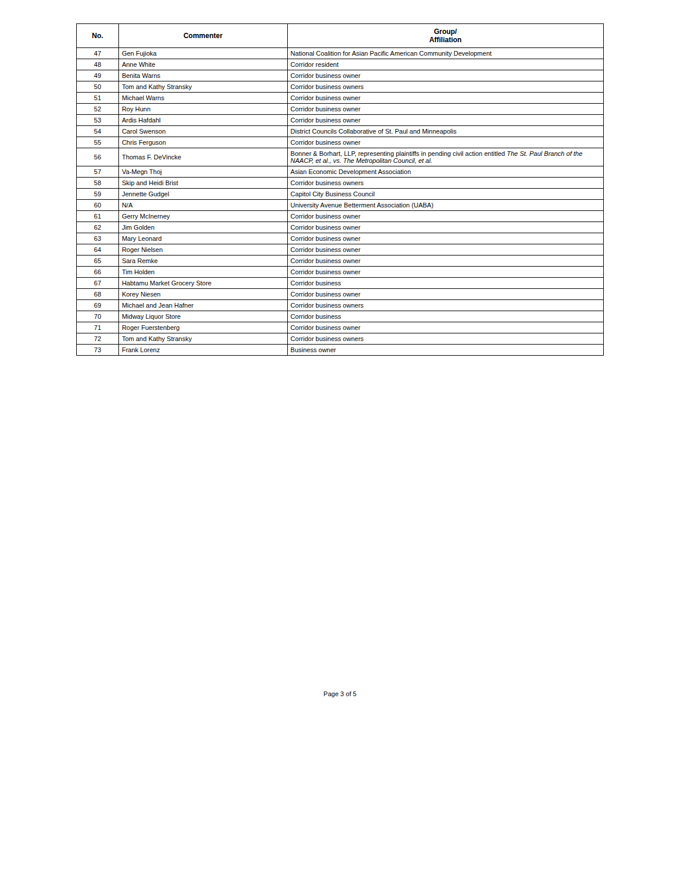| No. | Commenter | Group/ Affiliation |
| --- | --- | --- |
| 47 | Gen Fujioka | National Coalition for Asian Pacific American Community Development |
| 48 | Anne White | Corridor resident |
| 49 | Benita Warns | Corridor business owner |
| 50 | Tom and Kathy Stransky | Corridor business owners |
| 51 | Michael Warns | Corridor business owner |
| 52 | Roy Hunn | Corridor business owner |
| 53 | Ardis Hafdahl | Corridor business owner |
| 54 | Carol Swenson | District Councils Collaborative of St. Paul and Minneapolis |
| 55 | Chris Ferguson | Corridor business owner |
| 56 | Thomas F. DeVincke | Bonner & Borhart, LLP, representing plaintiffs in pending civil action entitled The St. Paul Branch of the NAACP, et al., vs. The Metropolitan Council, et al. |
| 57 | Va-Megn Thoj | Asian Economic Development Association |
| 58 | Skip and Heidi Brist | Corridor business owners |
| 59 | Jennette Gudgel | Capitol City Business Council |
| 60 | N/A | University Avenue Betterment Association (UABA) |
| 61 | Gerry McInerney | Corridor business owner |
| 62 | Jim Golden | Corridor business owner |
| 63 | Mary Leonard | Corridor business owner |
| 64 | Roger Nielsen | Corridor business owner |
| 65 | Sara Remke | Corridor business owner |
| 66 | Tim Holden | Corridor business owner |
| 67 | Habtamu Market Grocery Store | Corridor business |
| 68 | Korey Niesen | Corridor business owner |
| 69 | Michael and Jean Hafner | Corridor business owners |
| 70 | Midway Liquor Store | Corridor business |
| 71 | Roger Fuerstenberg | Corridor business owner |
| 72 | Tom and Kathy Stransky | Corridor business owners |
| 73 | Frank Lorenz | Business owner |
Page 3 of 5